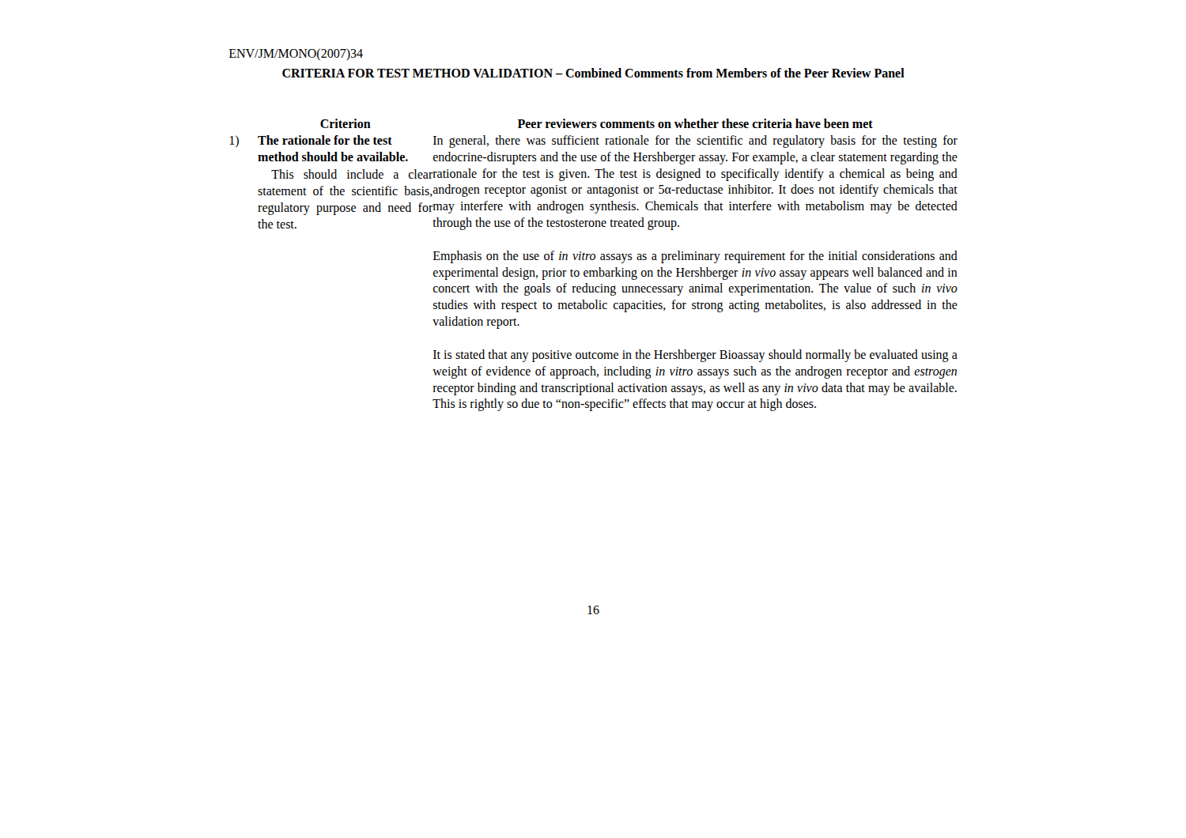ENV/JM/MONO(2007)34
CRITERIA FOR TEST METHOD VALIDATION – Combined Comments from Members of the Peer Review Panel
| | Criterion | Peer reviewers comments on whether these criteria have been met |
| 1) | The rationale for the test method should be available. This should include a clear statement of the scientific basis, regulatory purpose and need for the test. | In general, there was sufficient rationale for the scientific and regulatory basis for the testing for endocrine-disrupters and the use of the Hershberger assay. For example, a clear statement regarding the rationale for the test is given. The test is designed to specifically identify a chemical as being and androgen receptor agonist or antagonist or 5α-reductase inhibitor. It does not identify chemicals that may interfere with androgen synthesis. Chemicals that interfere with metabolism may be detected through the use of the testosterone treated group. Emphasis on the use of in vitro assays as a preliminary requirement for the initial considerations and experimental design, prior to embarking on the Hershberger in vivo assay appears well balanced and in concert with the goals of reducing unnecessary animal experimentation. The value of such in vivo studies with respect to metabolic capacities, for strong acting metabolites, is also addressed in the validation report. It is stated that any positive outcome in the Hershberger Bioassay should normally be evaluated using a weight of evidence of approach, including in vitro assays such as the androgen receptor and estrogen receptor binding and transcriptional activation assays, as well as any in vivo data that may be available. This is rightly so due to “non-specific” effects that may occur at high doses. |
16